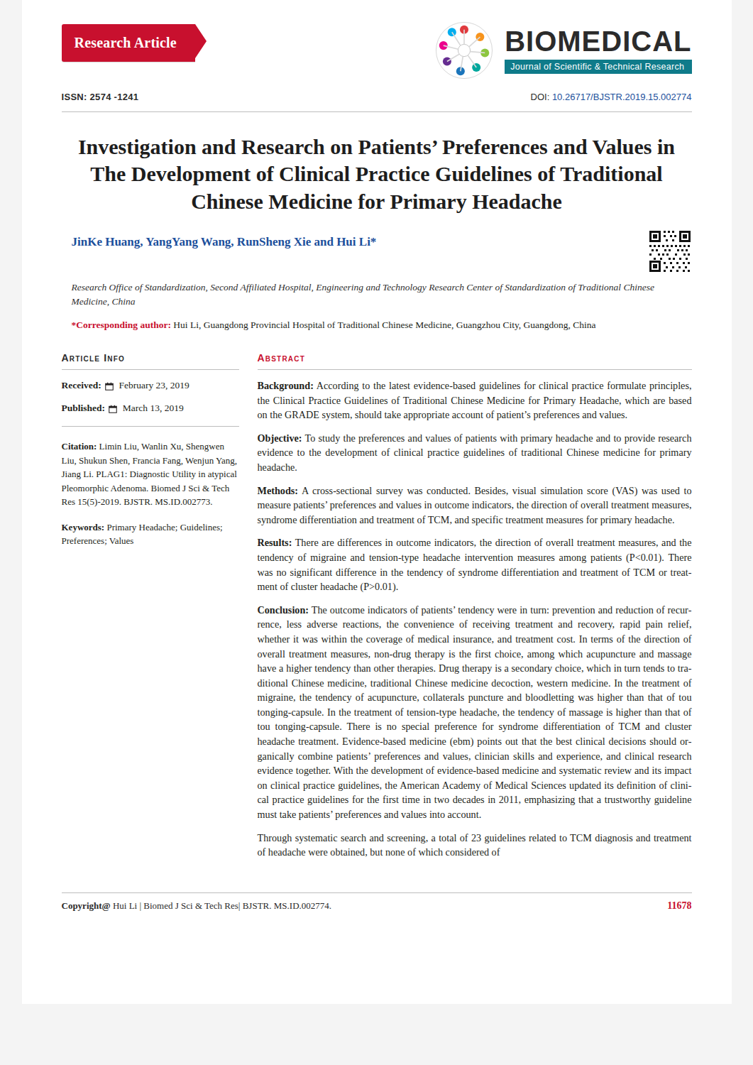Research Article
BIOMEDICAL
Journal of Scientific & Technical Research
ISSN: 2574 -1241
DOI: 10.26717/BJSTR.2019.15.002774
Investigation and Research on Patients’ Preferences and Values in The Development of Clinical Practice Guidelines of Traditional Chinese Medicine for Primary Headache
JinKe Huang, YangYang Wang, RunSheng Xie and Hui Li*
Research Office of Standardization, Second Affiliated Hospital, Engineering and Technology Research Center of Standardization of Traditional Chinese Medicine, China
*Corresponding author: Hui Li, Guangdong Provincial Hospital of Traditional Chinese Medicine, Guangzhou City, Guangdong, China
Article Info
Received: February 23, 2019
Published: March 13, 2019
Citation: Limin Liu, Wanlin Xu, Shengwen Liu, Shukun Shen, Francia Fang, Wenjun Yang, Jiang Li. PLAG1: Diagnostic Utility in atypical Pleomorphic Adenoma. Biomed J Sci & Tech Res 15(5)-2019. BJSTR. MS.ID.002773.
Keywords: Primary Headache; Guidelines; Preferences; Values
Abstract
Background: According to the latest evidence-based guidelines for clinical practice formulate principles, the Clinical Practice Guidelines of Traditional Chinese Medicine for Primary Headache, which are based on the GRADE system, should take appropriate account of patient’s preferences and values.
Objective: To study the preferences and values of patients with primary headache and to provide research evidence to the development of clinical practice guidelines of traditional Chinese medicine for primary headache.
Methods: A cross-sectional survey was conducted. Besides, visual simulation score (VAS) was used to measure patients’ preferences and values in outcome indicators, the direction of overall treatment measures, syndrome differentiation and treatment of TCM, and specific treatment measures for primary headache.
Results: There are differences in outcome indicators, the direction of overall treatment measures, and the tendency of migraine and tension-type headache intervention measures among patients (P<0.01). There was no significant difference in the tendency of syndrome differentiation and treatment of TCM or treatment of cluster headache (P>0.01).
Conclusion: The outcome indicators of patients’ tendency were in turn: prevention and reduction of recurrence, less adverse reactions, the convenience of receiving treatment and recovery, rapid pain relief, whether it was within the coverage of medical insurance, and treatment cost. In terms of the direction of overall treatment measures, non-drug therapy is the first choice, among which acupuncture and massage have a higher tendency than other therapies. Drug therapy is a secondary choice, which in turn tends to traditional Chinese medicine, traditional Chinese medicine decoction, western medicine. In the treatment of migraine, the tendency of acupuncture, collaterals puncture and bloodletting was higher than that of tou tonging-capsule. In the treatment of tension-type headache, the tendency of massage is higher than that of tou tonging-capsule. There is no special preference for syndrome differentiation of TCM and cluster headache treatment. Evidence-based medicine (ebm) points out that the best clinical decisions should organically combine patients’ preferences and values, clinician skills and experience, and clinical research evidence together. With the development of evidence-based medicine and systematic review and its impact on clinical practice guidelines, the American Academy of Medical Sciences updated its definition of clinical practice guidelines for the first time in two decades in 2011, emphasizing that a trustworthy guideline must take patients’ preferences and values into account.
Through systematic search and screening, a total of 23 guidelines related to TCM diagnosis and treatment of headache were obtained, but none of which considered of
Copyright@ Hui Li | Biomed J Sci & Tech Res| BJSTR. MS.ID.002774.
11678